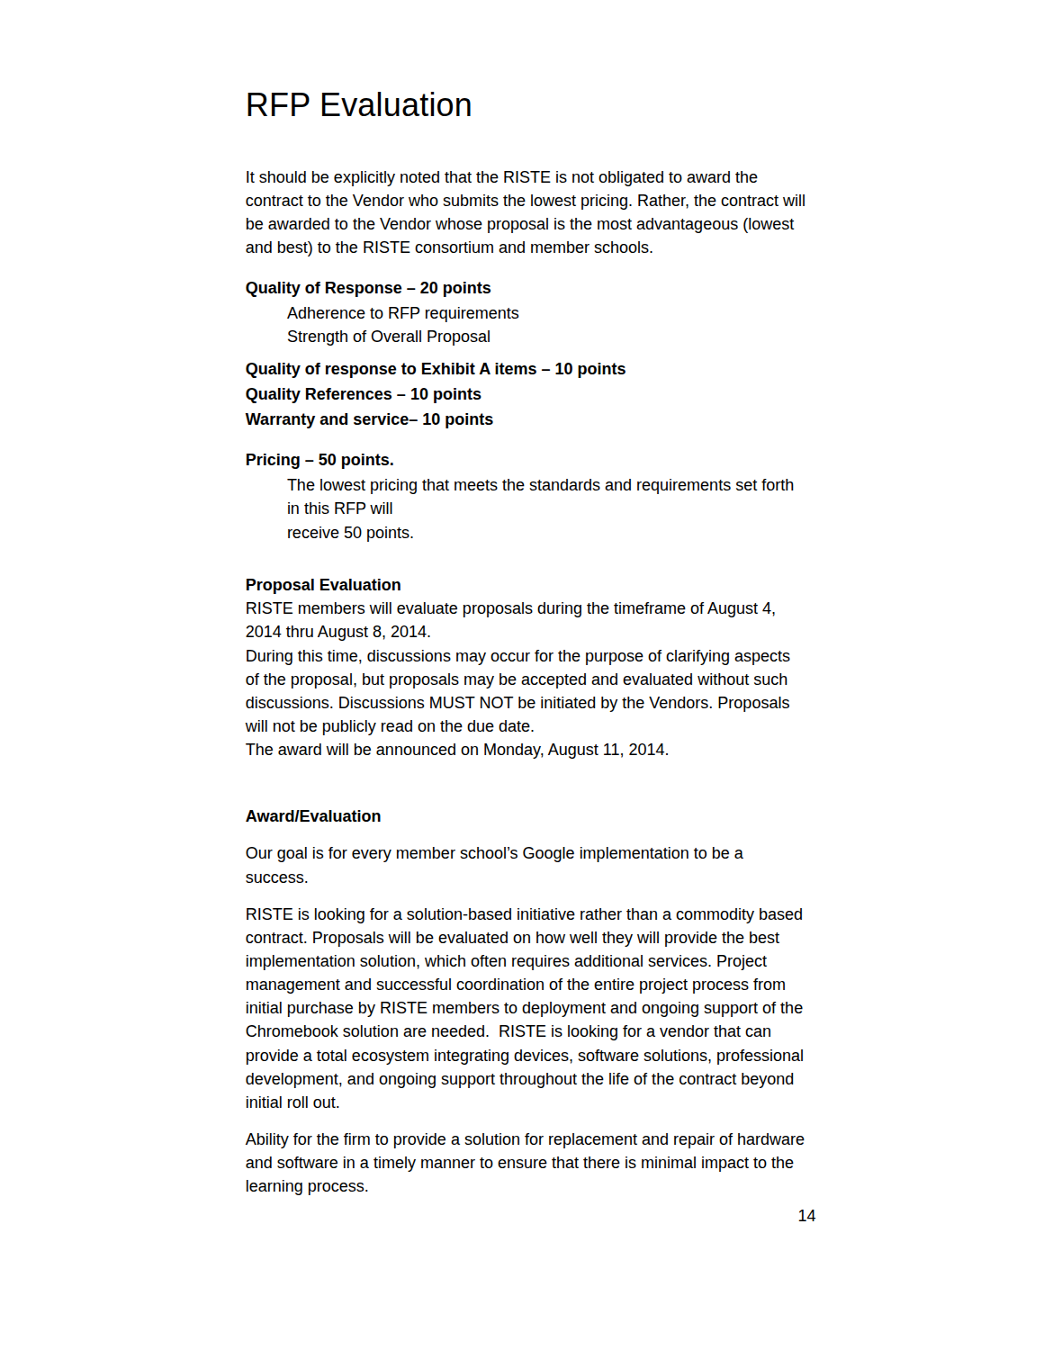RFP Evaluation
It should be explicitly noted that the RISTE is not obligated to award the contract to the Vendor who submits the lowest pricing. Rather, the contract will be awarded to the Vendor whose proposal is the most advantageous (lowest and best) to the RISTE consortium and member schools.
Quality of Response – 20 points
Adherence to RFP requirements
Strength of Overall Proposal
Quality of response to Exhibit A items – 10 points
Quality References – 10 points
Warranty and service– 10 points
Pricing – 50 points.
The lowest pricing that meets the standards and requirements set forth in this RFP will
receive 50 points.
Proposal Evaluation
RISTE members will evaluate proposals during the timeframe of August 4, 2014 thru August 8, 2014.
During this time, discussions may occur for the purpose of clarifying aspects of the proposal, but proposals may be accepted and evaluated without such discussions. Discussions MUST NOT be initiated by the Vendors. Proposals will not be publicly read on the due date.
The award will be announced on Monday, August 11, 2014.
Award/Evaluation
Our goal is for every member school’s Google implementation to be a success.
RISTE is looking for a solution-based initiative rather than a commodity based contract. Proposals will be evaluated on how well they will provide the best implementation solution, which often requires additional services. Project management and successful coordination of the entire project process from initial purchase by RISTE members to deployment and ongoing support of the Chromebook solution are needed. RISTE is looking for a vendor that can provide a total ecosystem integrating devices, software solutions, professional development, and ongoing support throughout the life of the contract beyond initial roll out.
Ability for the firm to provide a solution for replacement and repair of hardware and software in a timely manner to ensure that there is minimal impact to the learning process.
14